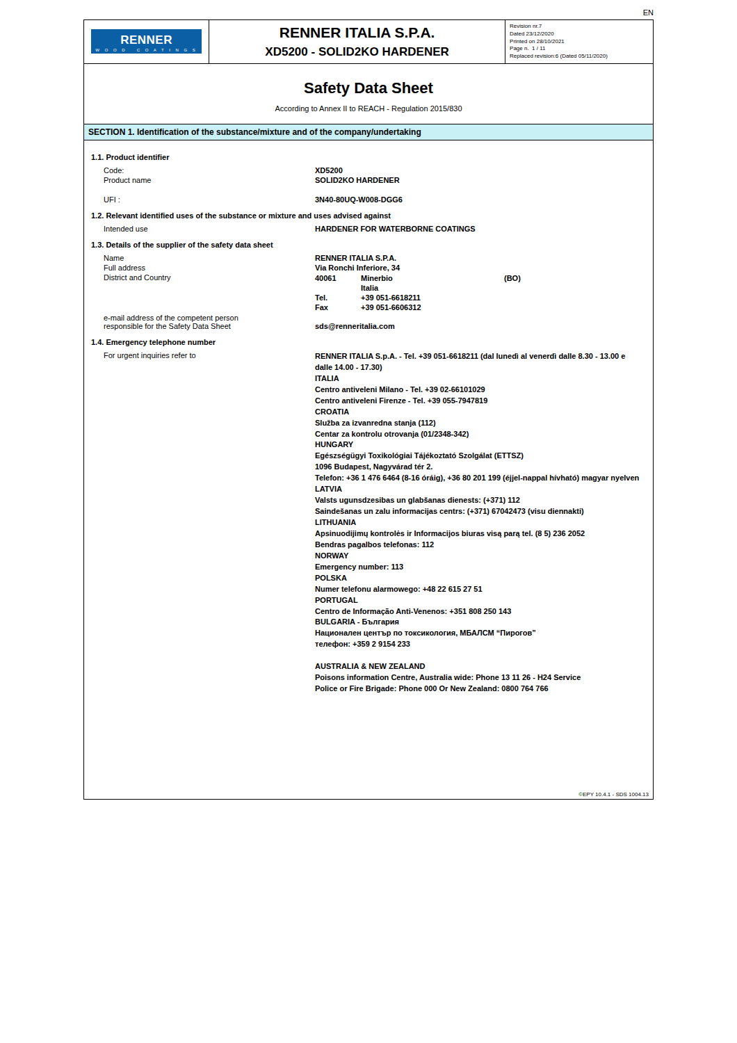EN
| RENNER W O O D C O A T I N G S | RENNER ITALIA S.P.A. XD5200 - SOLID2KO HARDENER | Revision nr.7 Dated 23/12/2020 Printed on 28/10/2021 Page n. 1 / 11 Replaced revision:6 (Dated 05/11/2020) |
Safety Data Sheet
According to Annex II to REACH - Regulation 2015/830
SECTION 1. Identification of the substance/mixture and of the company/undertaking
1.1. Product identifier
| Code: | XD5200 |
| Product name | SOLID2KO HARDENER |
| UFI : | 3N40-80UQ-W008-DGG6 |
1.2. Relevant identified uses of the substance or mixture and uses advised against
| Intended use | HARDENER FOR WATERBORNE COATINGS |
1.3. Details of the supplier of the safety data sheet
| Name | RENNER ITALIA S.P.A. |
| Full address | Via Ronchi Inferiore, 34 |
| District and Country | / 40061 / Minerbio / (BO) / / / Italia / / / Tel. / +39 051-6618211 / / / Fax / +39 051-6606312 / / |
| e-mail address of the competent person responsible for the Safety Data Sheet | sds@renneritalia.com |
1.4. Emergency telephone number
| For urgent inquiries refer to | RENNER ITALIA S.p.A. - Tel. +39 051-6618211 (dal lunedì al venerdì dalle 8.30 - 13.00 e dalle 14.00 - 17.30) ITALIA Centro antiveleni Milano - Tel. +39 02-66101029 Centro antiveleni Firenze - Tel. +39 055-7947819 CROATIA Služba za izvanredna stanja (112) Centar za kontrolu otrovanja (01/2348-342) HUNGARY Egészségügyi Toxikológiai Tájékoztató Szolgálat (ETTSZ) 1096 Budapest, Nagyvárad tér 2. Telefon: +36 1 476 6464 (8-16 óráig), +36 80 201 199 (éjjel-nappal hívható) magyar nyelven LATVIA Valsts ugunsdzesibas un glabšanas dienests: (+371) 112 Saindešanas un zalu informacijas centrs: (+371) 67042473 (visu diennakti) LITHUANIA Apsinuodijimų kontrolės ir Informacijos biuras visą parą tel. (8 5) 236 2052 Bendras pagalbos telefonas: 112 NORWAY Emergency number: 113 POLSKA Numer telefonu alarmowego: +48 22 615 27 51 PORTUGAL Centro de Informação Anti-Venenos: +351 808 250 143 BULGARIA - България Национален център по токсикология, МБАЛСМ “Пирогов” телефон: +359 2 9154 233 AUSTRALIA & NEW ZEALAND Poisons information Centre, Australia wide: Phone 13 11 26 - H24 Service Police or Fire Brigade: Phone 000 Or New Zealand: 0800 764 766 |
©EPY 10.4.1 - SDS 1004.13